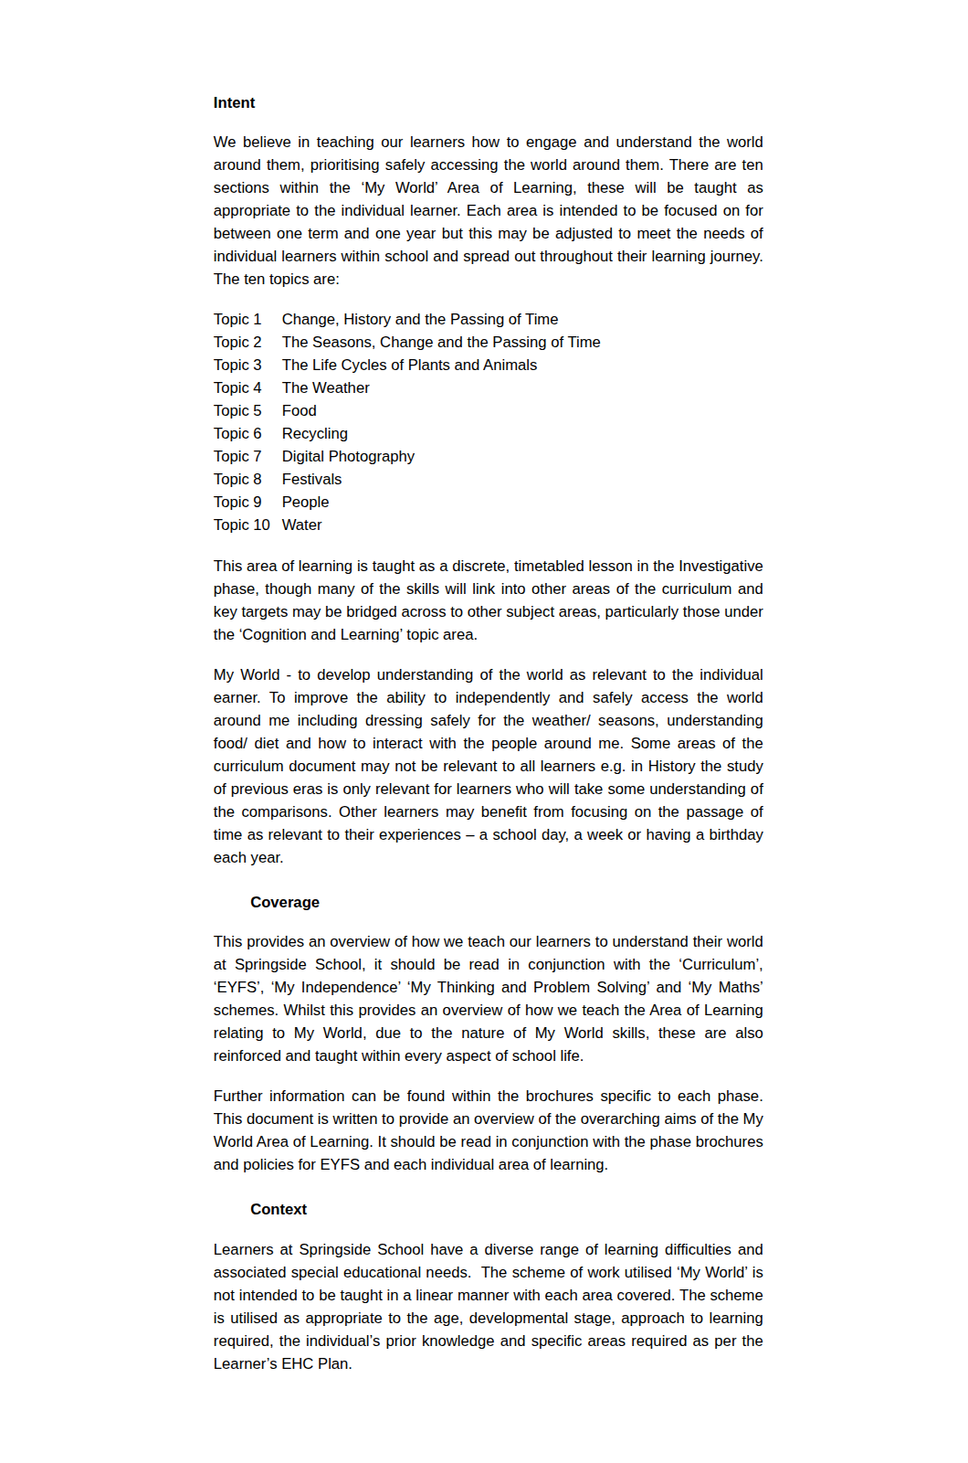Intent
We believe in teaching our learners how to engage and understand the world around them, prioritising safely accessing the world around them. There are ten sections within the ‘My World’ Area of Learning, these will be taught as appropriate to the individual learner. Each area is intended to be focused on for between one term and one year but this may be adjusted to meet the needs of individual learners within school and spread out throughout their learning journey. The ten topics are:
Topic 1 Change, History and the Passing of Time
Topic 2 The Seasons, Change and the Passing of Time
Topic 3 The Life Cycles of Plants and Animals
Topic 4 The Weather
Topic 5 Food
Topic 6 Recycling
Topic 7 Digital Photography
Topic 8 Festivals
Topic 9 People
Topic 10 Water
This area of learning is taught as a discrete, timetabled lesson in the Investigative phase, though many of the skills will link into other areas of the curriculum and key targets may be bridged across to other subject areas, particularly those under the ‘Cognition and Learning’ topic area.
My World - to develop understanding of the world as relevant to the individual earner. To improve the ability to independently and safely access the world around me including dressing safely for the weather/ seasons, understanding food/ diet and how to interact with the people around me. Some areas of the curriculum document may not be relevant to all learners e.g. in History the study of previous eras is only relevant for learners who will take some understanding of the comparisons. Other learners may benefit from focusing on the passage of time as relevant to their experiences – a school day, a week or having a birthday each year.
Coverage
This provides an overview of how we teach our learners to understand their world at Springside School, it should be read in conjunction with the ‘Curriculum’, ‘EYFS’, ‘My Independence’ ‘My Thinking and Problem Solving’ and ‘My Maths’ schemes. Whilst this provides an overview of how we teach the Area of Learning relating to My World, due to the nature of My World skills, these are also reinforced and taught within every aspect of school life.
Further information can be found within the brochures specific to each phase. This document is written to provide an overview of the overarching aims of the My World Area of Learning. It should be read in conjunction with the phase brochures and policies for EYFS and each individual area of learning.
Context
Learners at Springside School have a diverse range of learning difficulties and associated special educational needs. The scheme of work utilised ‘My World’ is not intended to be taught in a linear manner with each area covered. The scheme is utilised as appropriate to the age, developmental stage, approach to learning required, the individual’s prior knowledge and specific areas required as per the Learner’s EHC Plan.